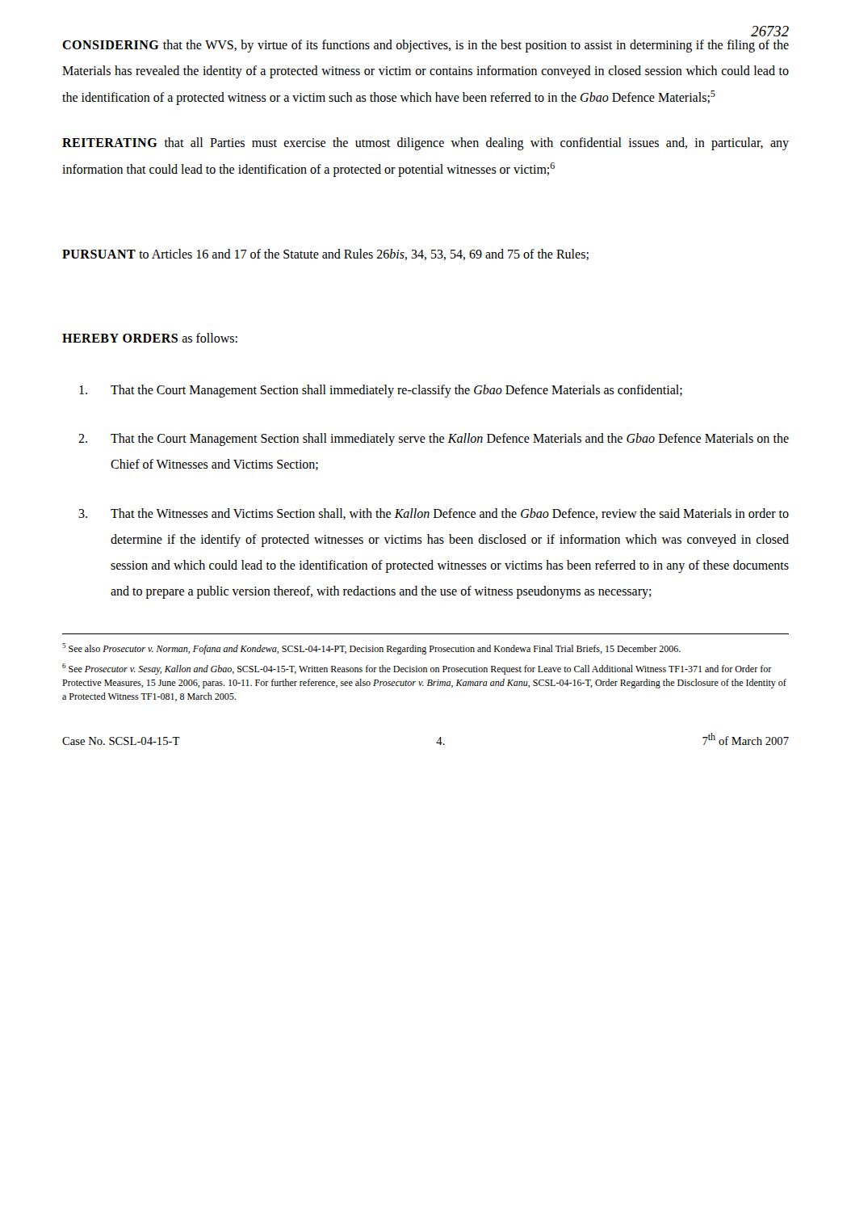26732
CONSIDERING that the WVS, by virtue of its functions and objectives, is in the best position to assist in determining if the filing of the Materials has revealed the identity of a protected witness or victim or contains information conveyed in closed session which could lead to the identification of a protected witness or a victim such as those which have been referred to in the Gbao Defence Materials;5
REITERATING that all Parties must exercise the utmost diligence when dealing with confidential issues and, in particular, any information that could lead to the identification of a protected or potential witnesses or victim;6
PURSUANT to Articles 16 and 17 of the Statute and Rules 26bis, 34, 53, 54, 69 and 75 of the Rules;
HEREBY ORDERS as follows:
That the Court Management Section shall immediately re-classify the Gbao Defence Materials as confidential;
That the Court Management Section shall immediately serve the Kallon Defence Materials and the Gbao Defence Materials on the Chief of Witnesses and Victims Section;
That the Witnesses and Victims Section shall, with the Kallon Defence and the Gbao Defence, review the said Materials in order to determine if the identify of protected witnesses or victims has been disclosed or if information which was conveyed in closed session and which could lead to the identification of protected witnesses or victims has been referred to in any of these documents and to prepare a public version thereof, with redactions and the use of witness pseudonyms as necessary;
5 See also Prosecutor v. Norman, Fofana and Kondewa, SCSL-04-14-PT, Decision Regarding Prosecution and Kondewa Final Trial Briefs, 15 December 2006.
6 See Prosecutor v. Sesay, Kallon and Gbao, SCSL-04-15-T, Written Reasons for the Decision on Prosecution Request for Leave to Call Additional Witness TF1-371 and for Order for Protective Measures, 15 June 2006, paras. 10-11. For further reference, see also Prosecutor v. Brima, Kamara and Kanu, SCSL-04-16-T, Order Regarding the Disclosure of the Identity of a Protected Witness TF1-081, 8 March 2005.
Case No. SCSL-04-15-T
4.
7th of March 2007